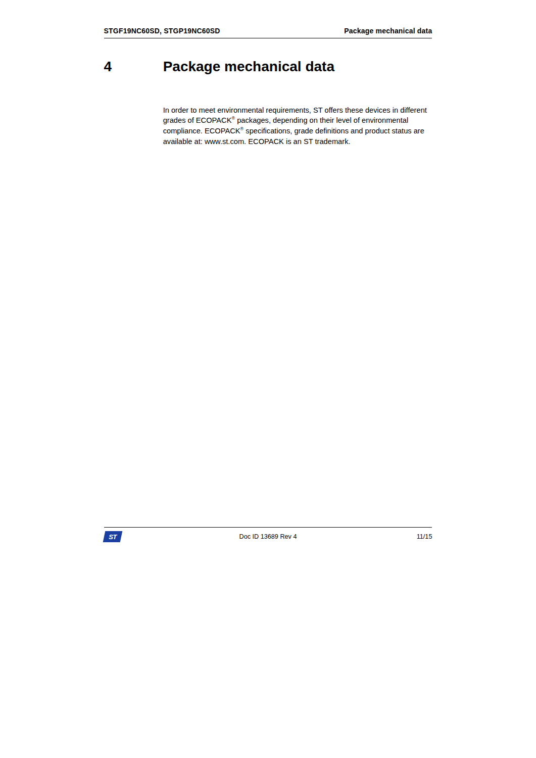STGF19NC60SD, STGP19NC60SD
Package mechanical data
4 Package mechanical data
In order to meet environmental requirements, ST offers these devices in different grades of ECOPACK® packages, depending on their level of environmental compliance. ECOPACK® specifications, grade definitions and product status are available at: www.st.com. ECOPACK is an ST trademark.
Doc ID 13689 Rev 4
11/15